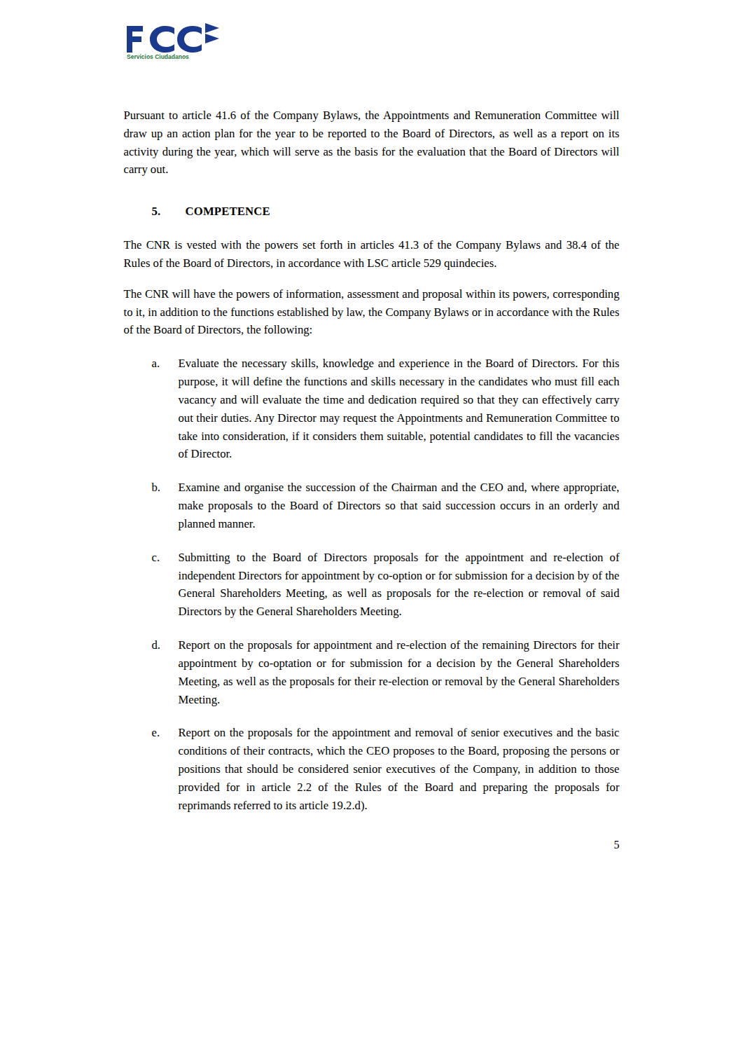Servicios Ciudadanos
Pursuant to article 41.6 of the Company Bylaws, the Appointments and Remuneration Committee will draw up an action plan for the year to be reported to the Board of Directors, as well as a report on its activity during the year, which will serve as the basis for the evaluation that the Board of Directors will carry out.
5. COMPETENCE
The CNR is vested with the powers set forth in articles 41.3 of the Company Bylaws and 38.4 of the Rules of the Board of Directors, in accordance with LSC article 529 quindecies.
The CNR will have the powers of information, assessment and proposal within its powers, corresponding to it, in addition to the functions established by law, the Company Bylaws or in accordance with the Rules of the Board of Directors, the following:
Evaluate the necessary skills, knowledge and experience in the Board of Directors. For this purpose, it will define the functions and skills necessary in the candidates who must fill each vacancy and will evaluate the time and dedication required so that they can effectively carry out their duties. Any Director may request the Appointments and Remuneration Committee to take into consideration, if it considers them suitable, potential candidates to fill the vacancies of Director.
Examine and organise the succession of the Chairman and the CEO and, where appropriate, make proposals to the Board of Directors so that said succession occurs in an orderly and planned manner.
Submitting to the Board of Directors proposals for the appointment and re-election of independent Directors for appointment by co-option or for submission for a decision by of the General Shareholders Meeting, as well as proposals for the re-election or removal of said Directors by the General Shareholders Meeting.
Report on the proposals for appointment and re-election of the remaining Directors for their appointment by co-optation or for submission for a decision by the General Shareholders Meeting, as well as the proposals for their re-election or removal by the General Shareholders Meeting.
Report on the proposals for the appointment and removal of senior executives and the basic conditions of their contracts, which the CEO proposes to the Board, proposing the persons or positions that should be considered senior executives of the Company, in addition to those provided for in article 2.2 of the Rules of the Board and preparing the proposals for reprimands referred to its article 19.2.d).
5